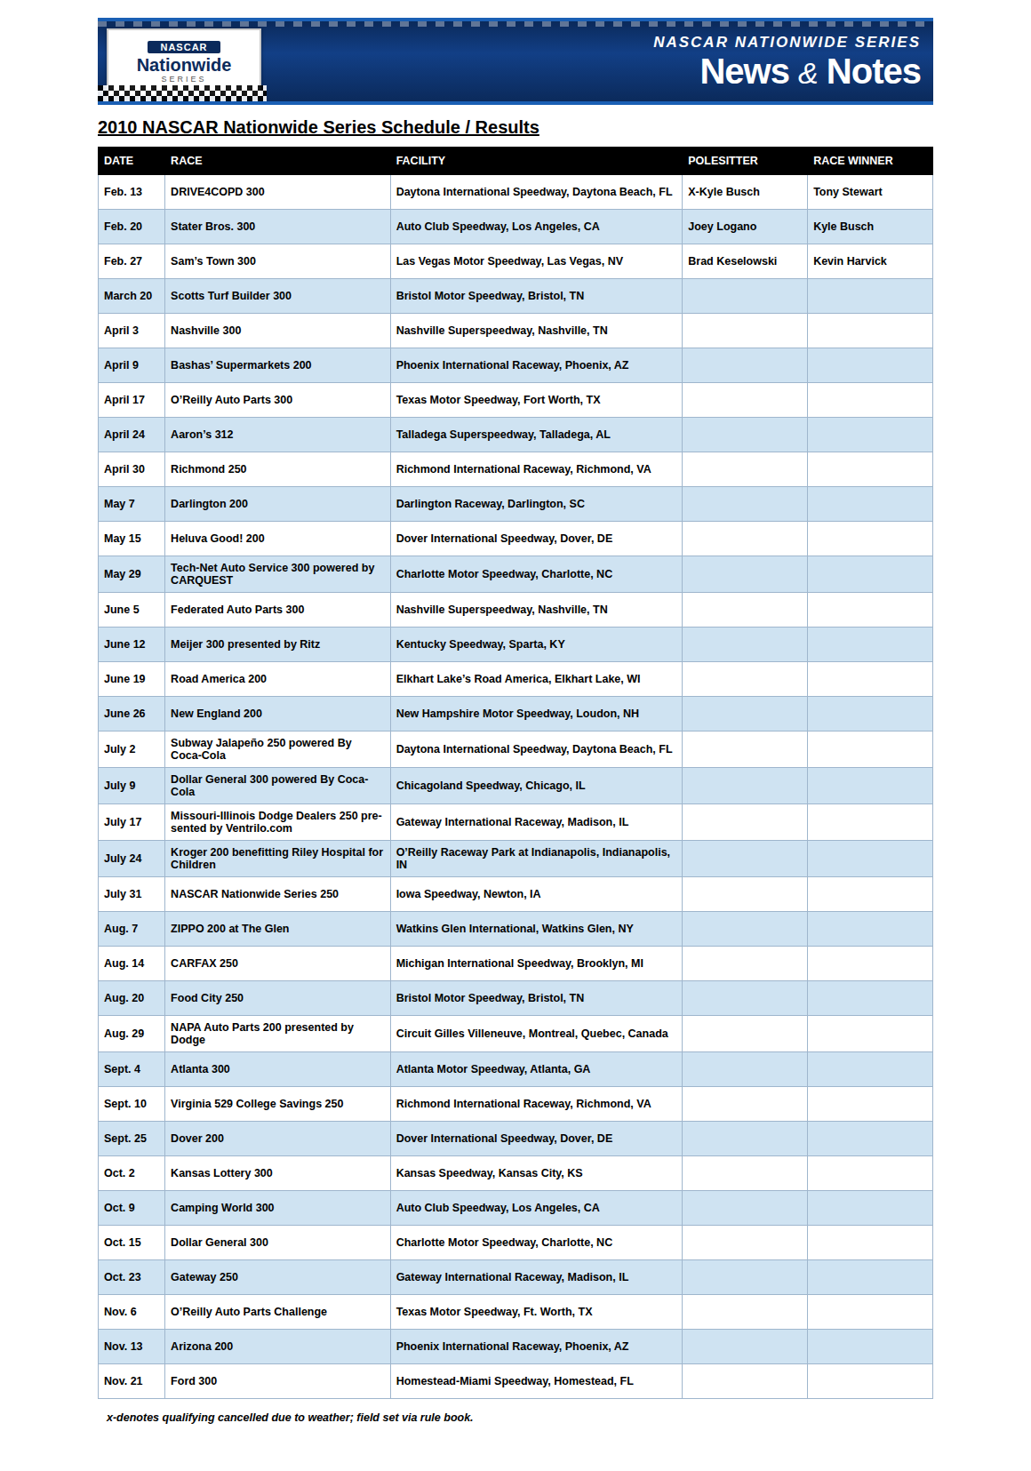NASCAR
Nationwide
Series
NASCAR NATIONWIDE SERIES News & Notes
2010 NASCAR Nationwide Series Schedule / Results
| DATE | RACE | FACILITY | POLESITTER | RACE WINNER |
| --- | --- | --- | --- | --- |
| Feb. 13 | DRIVE4COPD 300 | Daytona International Speedway, Daytona Beach, FL | X-Kyle Busch | Tony Stewart |
| Feb. 20 | Stater Bros. 300 | Auto Club Speedway, Los Angeles, CA | Joey Logano | Kyle Busch |
| Feb. 27 | Sam’s Town 300 | Las Vegas Motor Speedway, Las Vegas, NV | Brad Keselowski | Kevin Harvick |
| March 20 | Scotts Turf Builder 300 | Bristol Motor Speedway, Bristol, TN | | |
| April 3 | Nashville 300 | Nashville Superspeedway, Nashville, TN | | |
| April 9 | Bashas’ Supermarkets 200 | Phoenix International Raceway, Phoenix, AZ | | |
| April 17 | O’Reilly Auto Parts 300 | Texas Motor Speedway, Fort Worth, TX | | |
| April 24 | Aaron’s 312 | Talladega Superspeedway, Talladega, AL | | |
| April 30 | Richmond 250 | Richmond International Raceway, Richmond, VA | | |
| May 7 | Darlington 200 | Darlington Raceway, Darlington, SC | | |
| May 15 | Heluva Good! 200 | Dover International Speedway, Dover, DE | | |
| May 29 | Tech-Net Auto Service 300 powered by CARQUEST | Charlotte Motor Speedway, Charlotte, NC | | |
| June 5 | Federated Auto Parts 300 | Nashville Superspeedway, Nashville, TN | | |
| June 12 | Meijer 300 presented by Ritz | Kentucky Speedway, Sparta, KY | | |
| June 19 | Road America 200 | Elkhart Lake’s Road America, Elkhart Lake, WI | | |
| June 26 | New England 200 | New Hampshire Motor Speedway, Loudon, NH | | |
| July 2 | Subway Jalapeño 250 powered By Coca-Cola | Daytona International Speedway, Daytona Beach, FL | | |
| July 9 | Dollar General 300 powered By Coca-Cola | Chicagoland Speedway, Chicago, IL | | |
| July 17 | Missouri-Illinois Dodge Dealers 250 pre-sented by Ventrilo.com | Gateway International Raceway, Madison, IL | | |
| July 24 | Kroger 200 benefitting Riley Hospital for Children | O’Reilly Raceway Park at Indianapolis, Indianapolis, IN | | |
| July 31 | NASCAR Nationwide Series 250 | Iowa Speedway, Newton, IA | | |
| Aug. 7 | ZIPPO 200 at The Glen | Watkins Glen International, Watkins Glen, NY | | |
| Aug. 14 | CARFAX 250 | Michigan International Speedway, Brooklyn, MI | | |
| Aug. 20 | Food City 250 | Bristol Motor Speedway, Bristol, TN | | |
| Aug. 29 | NAPA Auto Parts 200 presented by Dodge | Circuit Gilles Villeneuve, Montreal, Quebec, Canada | | |
| Sept. 4 | Atlanta 300 | Atlanta Motor Speedway, Atlanta, GA | | |
| Sept. 10 | Virginia 529 College Savings 250 | Richmond International Raceway, Richmond, VA | | |
| Sept. 25 | Dover 200 | Dover International Speedway, Dover, DE | | |
| Oct. 2 | Kansas Lottery 300 | Kansas Speedway, Kansas City, KS | | |
| Oct. 9 | Camping World 300 | Auto Club Speedway, Los Angeles, CA | | |
| Oct. 15 | Dollar General 300 | Charlotte Motor Speedway, Charlotte, NC | | |
| Oct. 23 | Gateway 250 | Gateway International Raceway, Madison, IL | | |
| Nov. 6 | O’Reilly Auto Parts Challenge | Texas Motor Speedway, Ft. Worth, TX | | |
| Nov. 13 | Arizona 200 | Phoenix International Raceway, Phoenix, AZ | | |
| Nov. 21 | Ford 300 | Homestead-Miami Speedway, Homestead, FL | | |
x-denotes qualifying cancelled due to weather; field set via rule book.